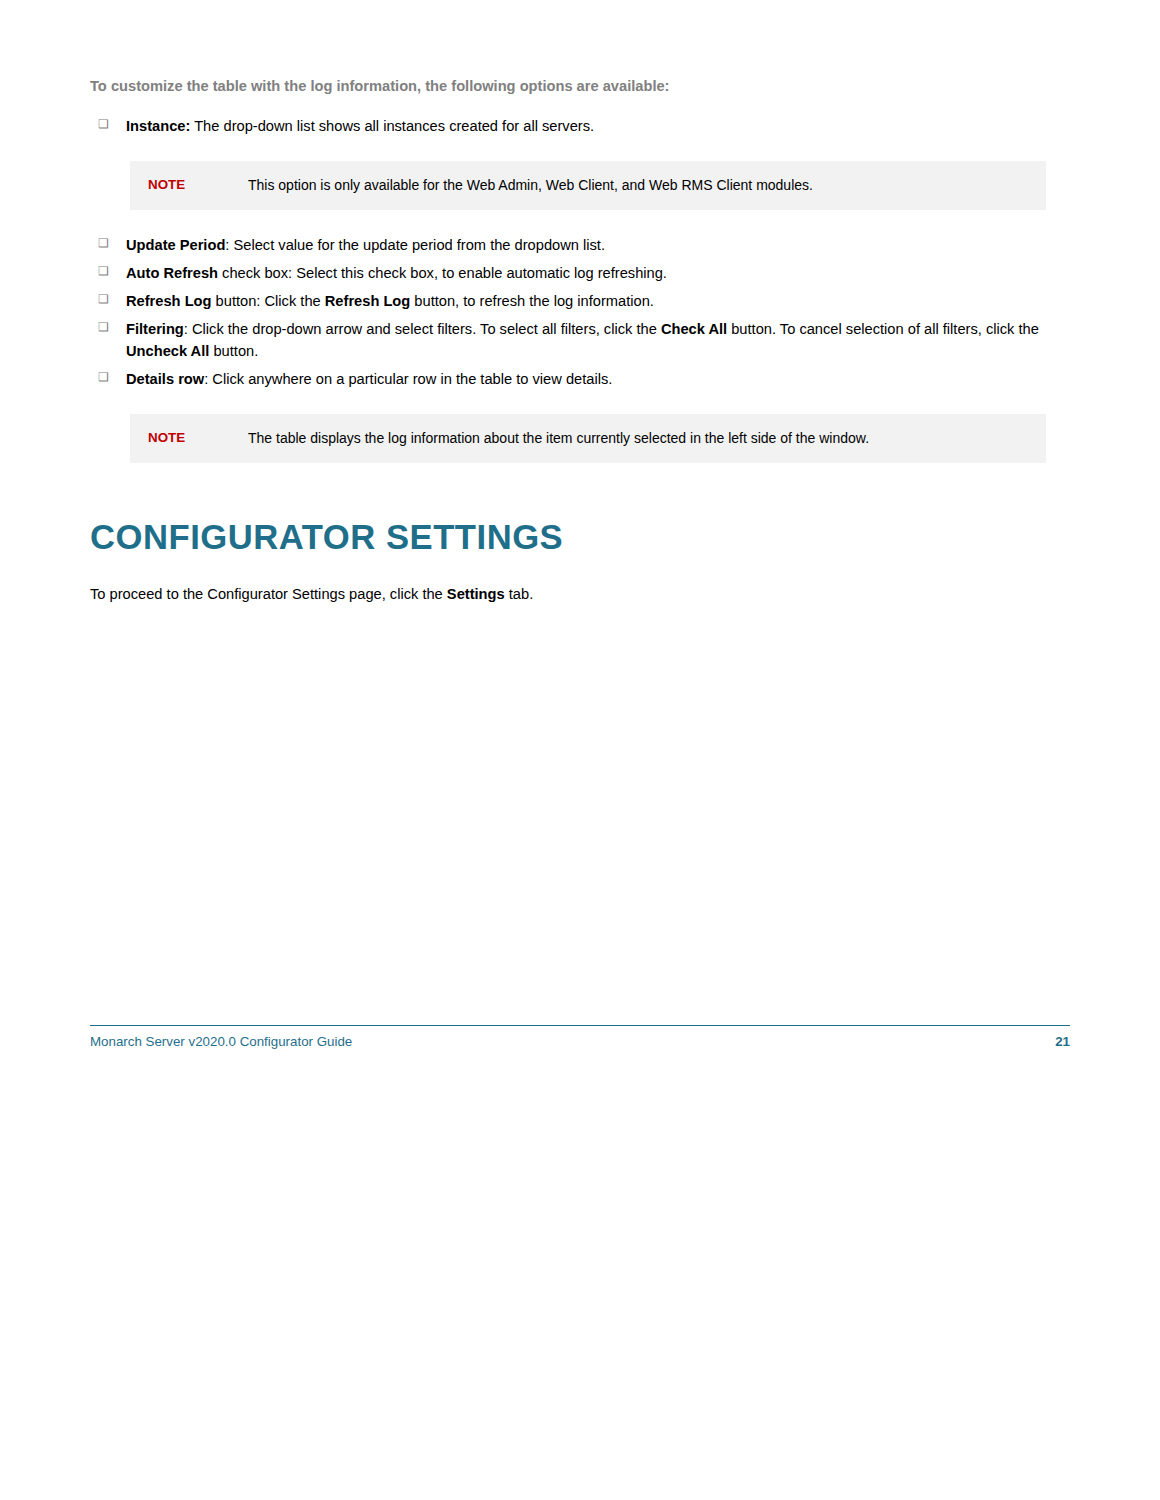To customize the table with the log information, the following options are available:
Instance: The drop-down list shows all instances created for all servers.
NOTE
This option is only available for the Web Admin, Web Client, and Web RMS Client modules.
Update Period: Select value for the update period from the dropdown list.
Auto Refresh check box: Select this check box, to enable automatic log refreshing.
Refresh Log button: Click the Refresh Log button, to refresh the log information.
Filtering: Click the drop-down arrow and select filters. To select all filters, click the Check All button. To cancel selection of all filters, click the Uncheck All button.
Details row: Click anywhere on a particular row in the table to view details.
NOTE
The table displays the log information about the item currently selected in the left side of the window.
CONFIGURATOR SETTINGS
To proceed to the Configurator Settings page, click the Settings tab.
Monarch Server v2020.0 Configurator Guide 21